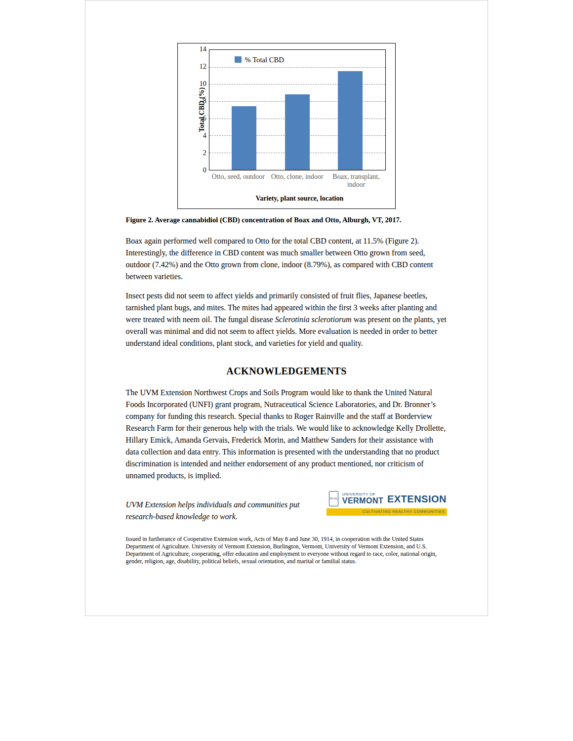Total CBD (%)
14 12 10 8 6 4 2 0
% Total CBD
Otto, seed, outdoor
Otto, clone, indoor
Boax, transplant, indoor
Variety, plant source, location
Figure 2. Average cannabidiol (CBD) concentration of Boax and Otto, Alburgh, VT, 2017.
Boax again performed well compared to Otto for the total CBD content, at 11.5% (Figure 2). Interestingly, the difference in CBD content was much smaller between Otto grown from seed, outdoor (7.42%) and the Otto grown from clone, indoor (8.79%), as compared with CBD content between varieties.
Insect pests did not seem to affect yields and primarily consisted of fruit flies, Japanese beetles, tarnished plant bugs, and mites. The mites had appeared within the first 3 weeks after planting and were treated with neem oil. The fungal disease Sclerotinia sclerotiorum was present on the plants, yet overall was minimal and did not seem to affect yields. More evaluation is needed in order to better understand ideal conditions, plant stock, and varieties for yield and quality.
ACKNOWLEDGEMENTS
The UVM Extension Northwest Crops and Soils Program would like to thank the United Natural Foods Incorporated (UNFI) grant program, Nutraceutical Science Laboratories, and Dr. Bronner’s company for funding this research. Special thanks to Roger Rainville and the staff at Borderview Research Farm for their generous help with the trials. We would like to acknowledge Kelly Drollette, Hillary Emick, Amanda Gervais, Frederick Morin, and Matthew Sanders for their assistance with data collection and data entry. This information is presented with the understanding that no product discrimination is intended and neither endorsement of any product mentioned, nor criticism of unnamed products, is implied.
UVM Extension helps individuals and communities put research-based knowledge to work.
SEAL
UNIVERSITY OF
VERMONT
EXTENSION
CULTIVATING HEALTHY COMMUNITIES
Issued in furtherance of Cooperative Extension work, Acts of May 8 and June 30, 1914, in cooperation with the United States Department of Agriculture. University of Vermont Extension, Burlington, Vermont, University of Vermont Extension, and U.S. Department of Agriculture, cooperating, offer education and employment to everyone without regard to race, color, national origin, gender, religion, age, disability, political beliefs, sexual orientation, and marital or familial status.